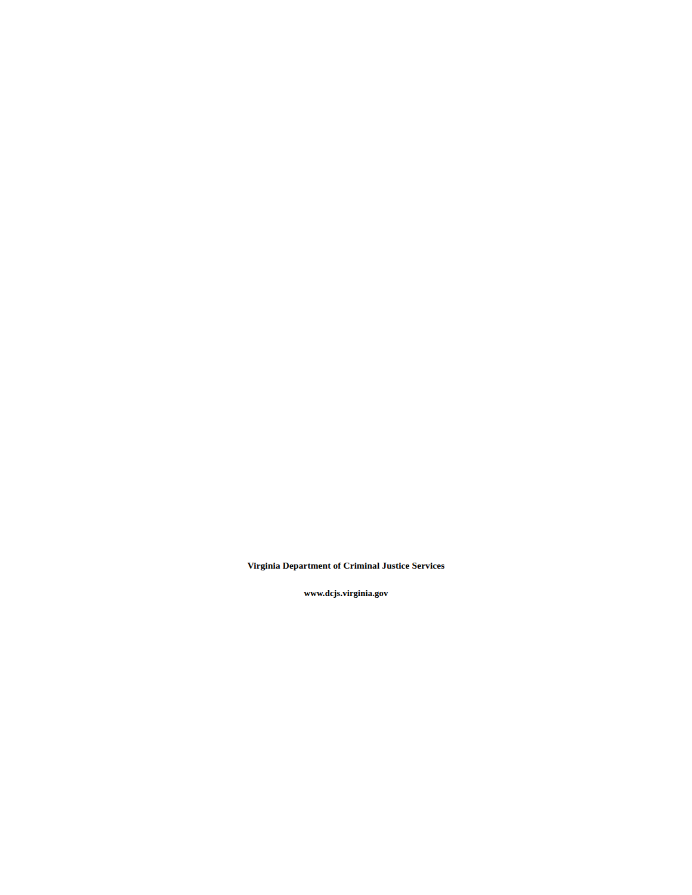Virginia Department of Criminal Justice Services
www.dcjs.virginia.gov